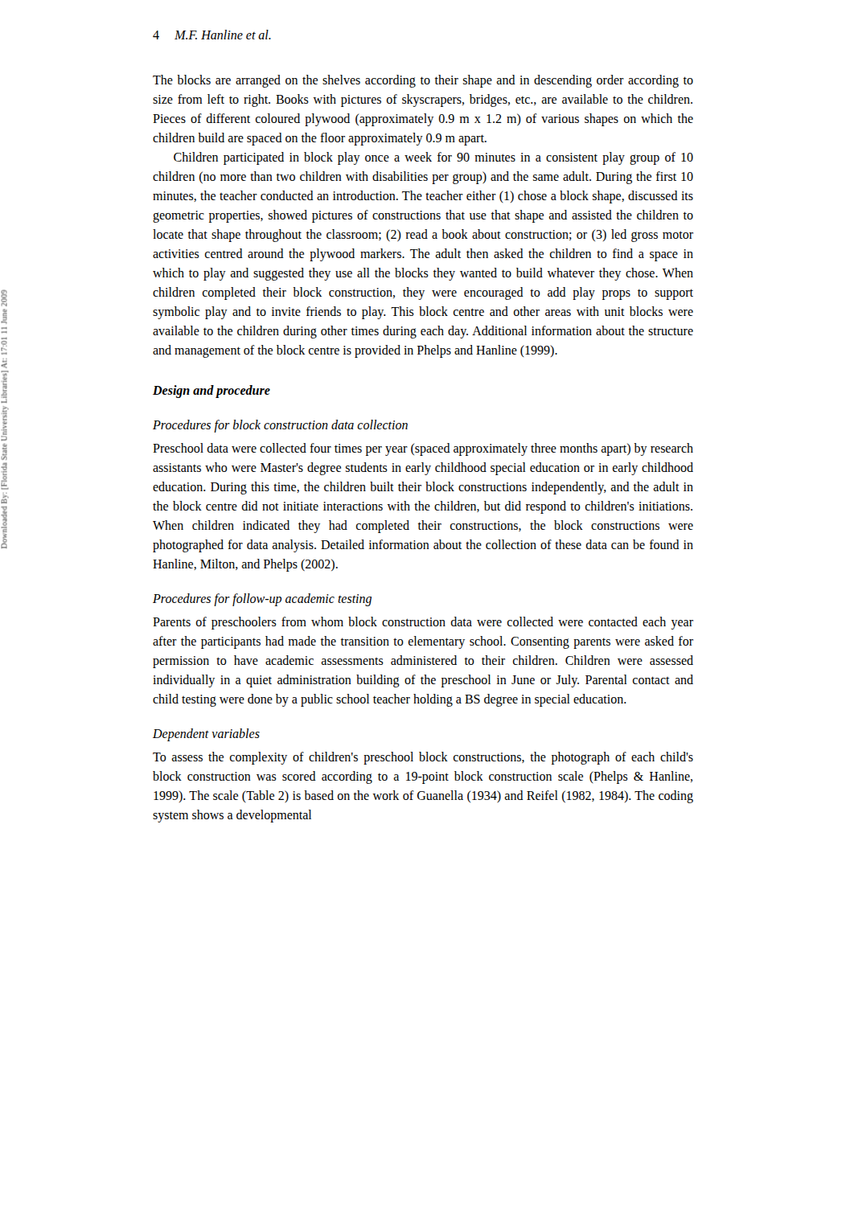Downloaded By: [Florida State University Libraries] At: 17:01 11 June 2009
4 M.F. Hanline et al.
The blocks are arranged on the shelves according to their shape and in descending order according to size from left to right. Books with pictures of skyscrapers, bridges, etc., are available to the children. Pieces of different coloured plywood (approximately 0.9 m x 1.2 m) of various shapes on which the children build are spaced on the floor approximately 0.9 m apart.
Children participated in block play once a week for 90 minutes in a consistent play group of 10 children (no more than two children with disabilities per group) and the same adult. During the first 10 minutes, the teacher conducted an introduction. The teacher either (1) chose a block shape, discussed its geometric properties, showed pictures of constructions that use that shape and assisted the children to locate that shape throughout the classroom; (2) read a book about construction; or (3) led gross motor activities centred around the plywood markers. The adult then asked the children to find a space in which to play and suggested they use all the blocks they wanted to build whatever they chose. When children completed their block construction, they were encouraged to add play props to support symbolic play and to invite friends to play. This block centre and other areas with unit blocks were available to the children during other times during each day. Additional information about the structure and management of the block centre is provided in Phelps and Hanline (1999).
Design and procedure
Procedures for block construction data collection
Preschool data were collected four times per year (spaced approximately three months apart) by research assistants who were Master's degree students in early childhood special education or in early childhood education. During this time, the children built their block constructions independently, and the adult in the block centre did not initiate interactions with the children, but did respond to children's initiations. When children indicated they had completed their constructions, the block constructions were photographed for data analysis. Detailed information about the collection of these data can be found in Hanline, Milton, and Phelps (2002).
Procedures for follow-up academic testing
Parents of preschoolers from whom block construction data were collected were contacted each year after the participants had made the transition to elementary school. Consenting parents were asked for permission to have academic assessments administered to their children. Children were assessed individually in a quiet administration building of the preschool in June or July. Parental contact and child testing were done by a public school teacher holding a BS degree in special education.
Dependent variables
To assess the complexity of children's preschool block constructions, the photograph of each child's block construction was scored according to a 19-point block construction scale (Phelps & Hanline, 1999). The scale (Table 2) is based on the work of Guanella (1934) and Reifel (1982, 1984). The coding system shows a developmental